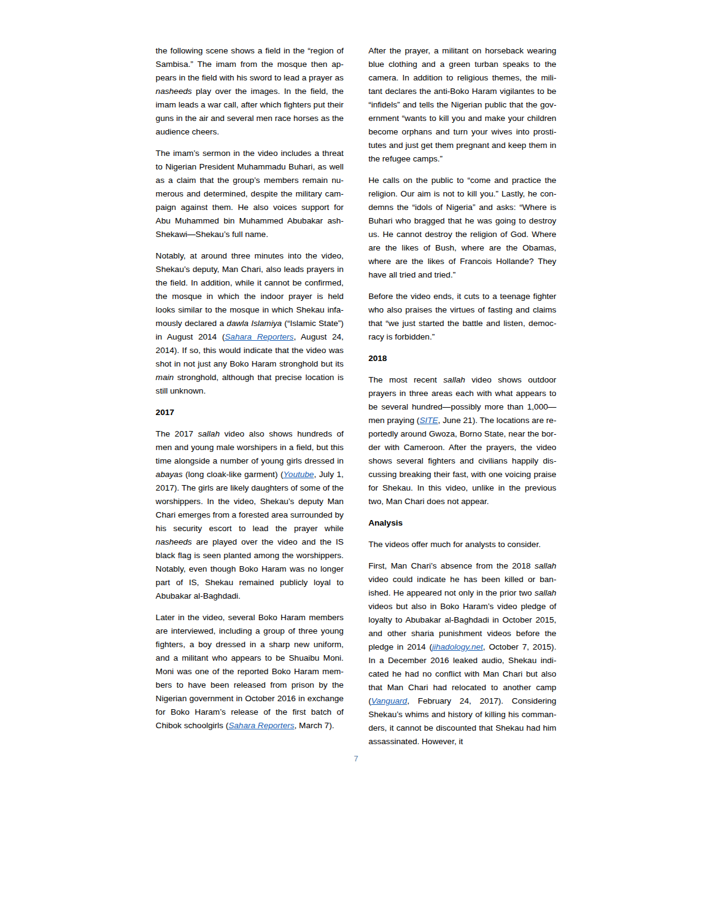the following scene shows a field in the “region of Sambisa.” The imam from the mosque then appears in the field with his sword to lead a prayer as nasheeds play over the images. In the field, the imam leads a war call, after which fighters put their guns in the air and several men race horses as the audience cheers.
The imam’s sermon in the video includes a threat to Nigerian President Muhammadu Buhari, as well as a claim that the group’s members remain numerous and determined, despite the military campaign against them. He also voices support for Abu Muhammed bin Muhammed Abubakar ash-Shekawi—Shekau’s full name.
Notably, at around three minutes into the video, Shekau’s deputy, Man Chari, also leads prayers in the field. In addition, while it cannot be confirmed, the mosque in which the indoor prayer is held looks similar to the mosque in which Shekau infamously declared a dawla Islamiya (“Islamic State”) in August 2014 (Sahara Reporters, August 24, 2014). If so, this would indicate that the video was shot in not just any Boko Haram stronghold but its main stronghold, although that precise location is still unknown.
2017
The 2017 sallah video also shows hundreds of men and young male worshipers in a field, but this time alongside a number of young girls dressed in abayas (long cloak-like garment) (Youtube, July 1, 2017). The girls are likely daughters of some of the worshippers. In the video, Shekau’s deputy Man Chari emerges from a forested area surrounded by his security escort to lead the prayer while nasheeds are played over the video and the IS black flag is seen planted among the worshippers. Notably, even though Boko Haram was no longer part of IS, Shekau remained publicly loyal to Abubakar al-Baghdadi.
Later in the video, several Boko Haram members are interviewed, including a group of three young fighters, a boy dressed in a sharp new uniform, and a militant who appears to be Shuaibu Moni. Moni was one of the reported Boko Haram members to have been released from prison by the Nigerian government in October 2016 in exchange for Boko Haram’s release of the first batch of Chibok schoolgirls (Sahara Reporters, March 7).
After the prayer, a militant on horseback wearing blue clothing and a green turban speaks to the camera. In addition to religious themes, the militant declares the anti-Boko Haram vigilantes to be “infidels” and tells the Nigerian public that the government “wants to kill you and make your children become orphans and turn your wives into prostitutes and just get them pregnant and keep them in the refugee camps.”
He calls on the public to “come and practice the religion. Our aim is not to kill you.” Lastly, he condemns the “idols of Nigeria” and asks: “Where is Buhari who bragged that he was going to destroy us. He cannot destroy the religion of God. Where are the likes of Bush, where are the Obamas, where are the likes of Francois Hollande? They have all tried and tried.”
Before the video ends, it cuts to a teenage fighter who also praises the virtues of fasting and claims that “we just started the battle and listen, democracy is forbidden.”
2018
The most recent sallah video shows outdoor prayers in three areas each with what appears to be several hundred—possibly more than 1,000—men praying (SITE, June 21). The locations are reportedly around Gwoza, Borno State, near the border with Cameroon. After the prayers, the video shows several fighters and civilians happily discussing breaking their fast, with one voicing praise for Shekau. In this video, unlike in the previous two, Man Chari does not appear.
Analysis
The videos offer much for analysts to consider.
First, Man Chari’s absence from the 2018 sallah video could indicate he has been killed or banished. He appeared not only in the prior two sallah videos but also in Boko Haram’s video pledge of loyalty to Abubakar al-Baghdadi in October 2015, and other sharia punishment videos before the pledge in 2014 (jihadology.net, October 7, 2015). In a December 2016 leaked audio, Shekau indicated he had no conflict with Man Chari but also that Man Chari had relocated to another camp (Vanguard, February 24, 2017). Considering Shekau’s whims and history of killing his commanders, it cannot be discounted that Shekau had him assassinated. However, it
7